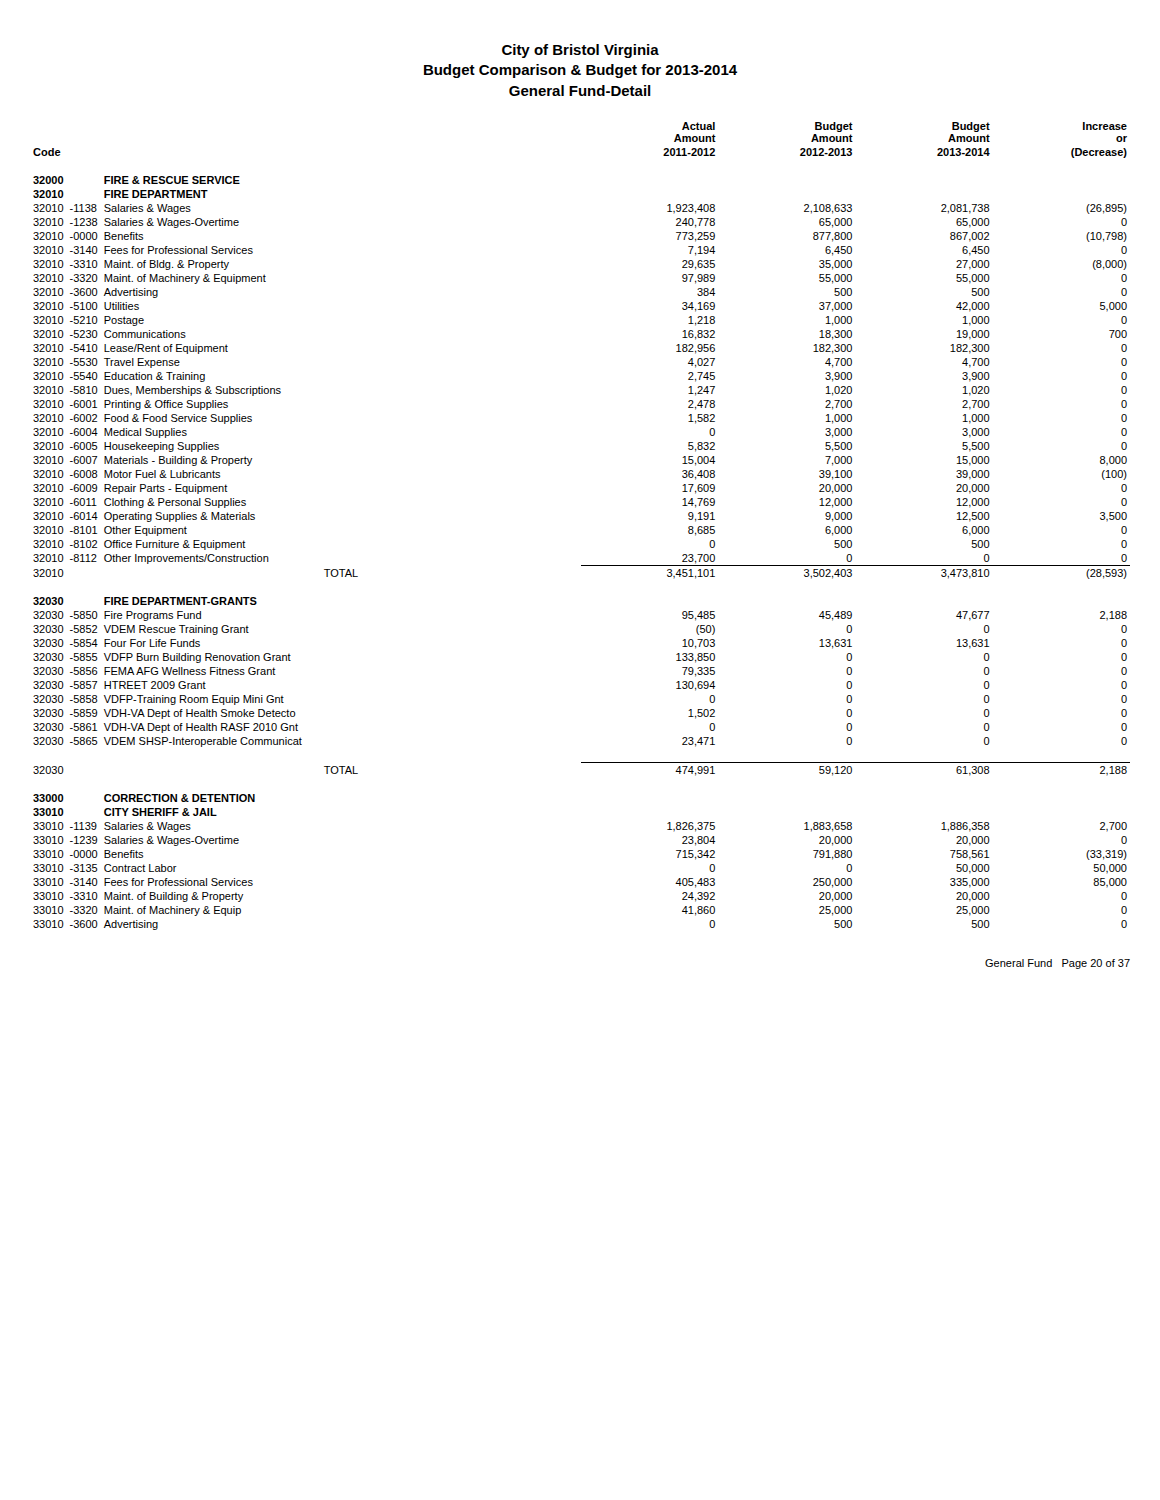City of Bristol Virginia
Budget Comparison & Budget for 2013-2014
General Fund-Detail
| | | | Actual Amount | Budget Amount | Budget Amount | Increase or |
| --- | --- | --- | --- | --- | --- | --- |
| Code | | | 2011-2012 | 2012-2013 | 2013-2014 | (Decrease) |
| 32000 | | FIRE & RESCUE SERVICE | | | | |
| 32010 | | FIRE DEPARTMENT | | | | |
| 32010 | -1138 | Salaries & Wages | 1,923,408 | 2,108,633 | 2,081,738 | (26,895) |
| 32010 | -1238 | Salaries & Wages-Overtime | 240,778 | 65,000 | 65,000 | 0 |
| 32010 | -0000 | Benefits | 773,259 | 877,800 | 867,002 | (10,798) |
| 32010 | -3140 | Fees for Professional Services | 7,194 | 6,450 | 6,450 | 0 |
| 32010 | -3310 | Maint. of Bldg. & Property | 29,635 | 35,000 | 27,000 | (8,000) |
| 32010 | -3320 | Maint. of Machinery & Equipment | 97,989 | 55,000 | 55,000 | 0 |
| 32010 | -3600 | Advertising | 384 | 500 | 500 | 0 |
| 32010 | -5100 | Utilities | 34,169 | 37,000 | 42,000 | 5,000 |
| 32010 | -5210 | Postage | 1,218 | 1,000 | 1,000 | 0 |
| 32010 | -5230 | Communications | 16,832 | 18,300 | 19,000 | 700 |
| 32010 | -5410 | Lease/Rent of Equipment | 182,956 | 182,300 | 182,300 | 0 |
| 32010 | -5530 | Travel Expense | 4,027 | 4,700 | 4,700 | 0 |
| 32010 | -5540 | Education & Training | 2,745 | 3,900 | 3,900 | 0 |
| 32010 | -5810 | Dues, Memberships & Subscriptions | 1,247 | 1,020 | 1,020 | 0 |
| 32010 | -6001 | Printing & Office Supplies | 2,478 | 2,700 | 2,700 | 0 |
| 32010 | -6002 | Food & Food Service Supplies | 1,582 | 1,000 | 1,000 | 0 |
| 32010 | -6004 | Medical Supplies | 0 | 3,000 | 3,000 | 0 |
| 32010 | -6005 | Housekeeping Supplies | 5,832 | 5,500 | 5,500 | 0 |
| 32010 | -6007 | Materials - Building & Property | 15,004 | 7,000 | 15,000 | 8,000 |
| 32010 | -6008 | Motor Fuel & Lubricants | 36,408 | 39,100 | 39,000 | (100) |
| 32010 | -6009 | Repair Parts - Equipment | 17,609 | 20,000 | 20,000 | 0 |
| 32010 | -6011 | Clothing & Personal Supplies | 14,769 | 12,000 | 12,000 | 0 |
| 32010 | -6014 | Operating Supplies & Materials | 9,191 | 9,000 | 12,500 | 3,500 |
| 32010 | -8101 | Other Equipment | 8,685 | 6,000 | 6,000 | 0 |
| 32010 | -8102 | Office Furniture & Equipment | 0 | 500 | 500 | 0 |
| 32010 | -8112 | Other Improvements/Construction | 23,700 | 0 | 0 | 0 |
| 32010 | | TOTAL | 3,451,101 | 3,502,403 | 3,473,810 | (28,593) |
| 32030 | | FIRE DEPARTMENT-GRANTS | | | | |
| 32030 | -5850 | Fire Programs Fund | 95,485 | 45,489 | 47,677 | 2,188 |
| 32030 | -5852 | VDEM Rescue Training Grant | (50) | 0 | 0 | 0 |
| 32030 | -5854 | Four For Life Funds | 10,703 | 13,631 | 13,631 | 0 |
| 32030 | -5855 | VDFP Burn Building Renovation Grant | 133,850 | 0 | 0 | 0 |
| 32030 | -5856 | FEMA AFG Wellness Fitness Grant | 79,335 | 0 | 0 | 0 |
| 32030 | -5857 | HTREET 2009 Grant | 130,694 | 0 | 0 | 0 |
| 32030 | -5858 | VDFP-Training Room Equip Mini Gnt | 0 | 0 | 0 | 0 |
| 32030 | -5859 | VDH-VA Dept of Health Smoke Detecto | 1,502 | 0 | 0 | 0 |
| 32030 | -5861 | VDH-VA Dept of Health RASF 2010 Gnt | 0 | 0 | 0 | 0 |
| 32030 | -5865 | VDEM SHSP-Interoperable Communicat | 23,471 | 0 | 0 | 0 |
| 32030 | | TOTAL | 474,991 | 59,120 | 61,308 | 2,188 |
| 33000 | | CORRECTION & DETENTION | | | | |
| 33010 | | CITY SHERIFF & JAIL | | | | |
| 33010 | -1139 | Salaries & Wages | 1,826,375 | 1,883,658 | 1,886,358 | 2,700 |
| 33010 | -1239 | Salaries & Wages-Overtime | 23,804 | 20,000 | 20,000 | 0 |
| 33010 | -0000 | Benefits | 715,342 | 791,880 | 758,561 | (33,319) |
| 33010 | -3135 | Contract Labor | 0 | 0 | 50,000 | 50,000 |
| 33010 | -3140 | Fees for Professional Services | 405,483 | 250,000 | 335,000 | 85,000 |
| 33010 | -3310 | Maint. of Building & Property | 24,392 | 20,000 | 20,000 | 0 |
| 33010 | -3320 | Maint. of Machinery & Equip | 41,860 | 25,000 | 25,000 | 0 |
| 33010 | -3600 | Advertising | 0 | 500 | 500 | 0 |
General Fund Page 20 of 37